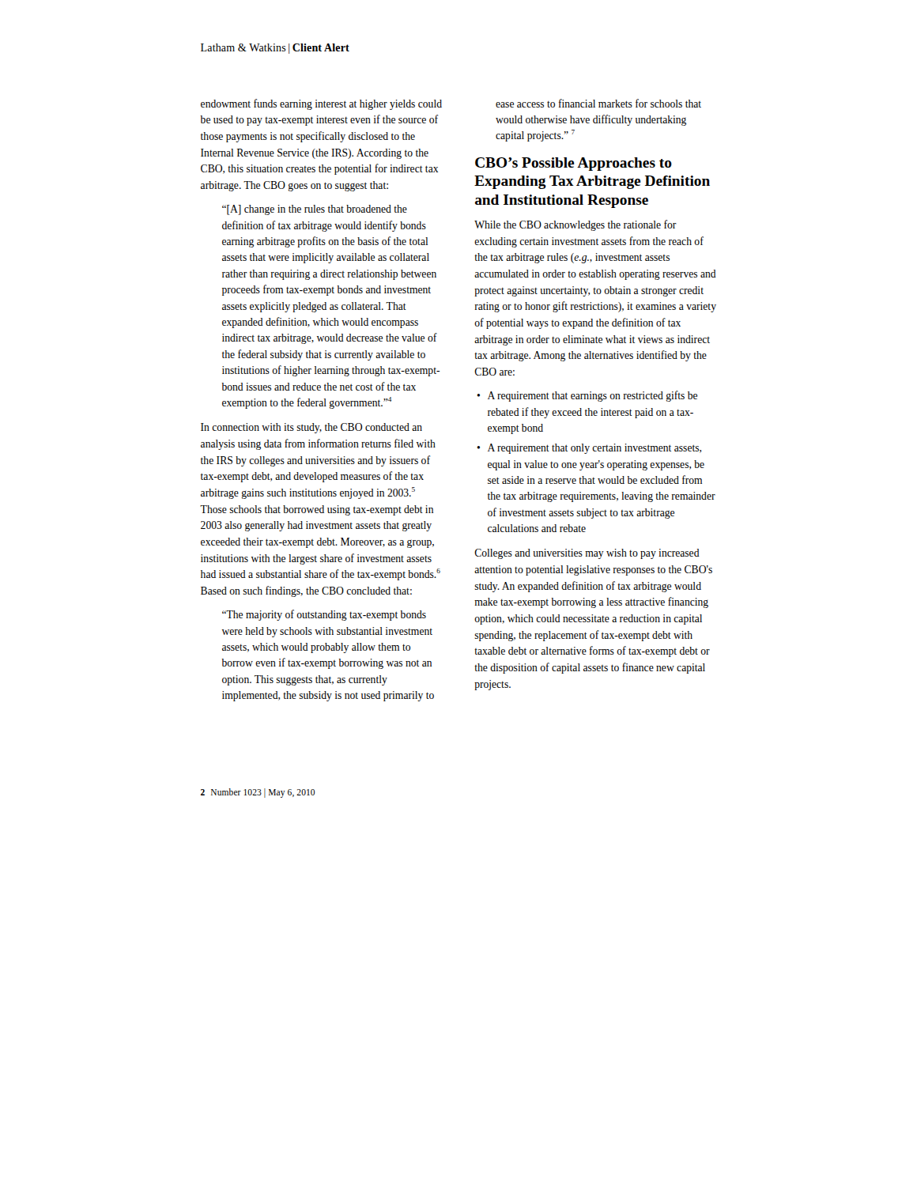Latham & Watkins|Client Alert
endowment funds earning interest at higher yields could be used to pay tax-exempt interest even if the source of those payments is not specifically disclosed to the Internal Revenue Service (the IRS). According to the CBO, this situation creates the potential for indirect tax arbitrage. The CBO goes on to suggest that:
“[A] change in the rules that broadened the definition of tax arbitrage would identify bonds earning arbitrage profits on the basis of the total assets that were implicitly available as collateral rather than requiring a direct relationship between proceeds from tax-exempt bonds and investment assets explicitly pledged as collateral. That expanded definition, which would encompass indirect tax arbitrage, would decrease the value of the federal subsidy that is currently available to institutions of higher learning through tax-exempt-bond issues and reduce the net cost of the tax exemption to the federal government.”4
In connection with its study, the CBO conducted an analysis using data from information returns filed with the IRS by colleges and universities and by issuers of tax-exempt debt, and developed measures of the tax arbitrage gains such institutions enjoyed in 2003.5 Those schools that borrowed using tax-exempt debt in 2003 also generally had investment assets that greatly exceeded their tax-exempt debt. Moreover, as a group, institutions with the largest share of investment assets had issued a substantial share of the tax-exempt bonds.6 Based on such findings, the CBO concluded that:
“The majority of outstanding tax-exempt bonds were held by schools with substantial investment assets, which would probably allow them to borrow even if tax-exempt borrowing was not an option. This suggests that, as currently implemented, the subsidy is not used primarily to ease access to financial markets for schools that would otherwise have difficulty undertaking capital projects.” 7
CBO’s Possible Approaches to Expanding Tax Arbitrage Definition and Institutional Response
While the CBO acknowledges the rationale for excluding certain investment assets from the reach of the tax arbitrage rules (e.g., investment assets accumulated in order to establish operating reserves and protect against uncertainty, to obtain a stronger credit rating or to honor gift restrictions), it examines a variety of potential ways to expand the definition of tax arbitrage in order to eliminate what it views as indirect tax arbitrage. Among the alternatives identified by the CBO are:
A requirement that earnings on restricted gifts be rebated if they exceed the interest paid on a tax-exempt bond
A requirement that only certain investment assets, equal in value to one year's operating expenses, be set aside in a reserve that would be excluded from the tax arbitrage requirements, leaving the remainder of investment assets subject to tax arbitrage calculations and rebate
Colleges and universities may wish to pay increased attention to potential legislative responses to the CBO's study. An expanded definition of tax arbitrage would make tax-exempt borrowing a less attractive financing option, which could necessitate a reduction in capital spending, the replacement of tax-exempt debt with taxable debt or alternative forms of tax-exempt debt or the disposition of capital assets to finance new capital projects.
2 Number 1023 | May 6, 2010